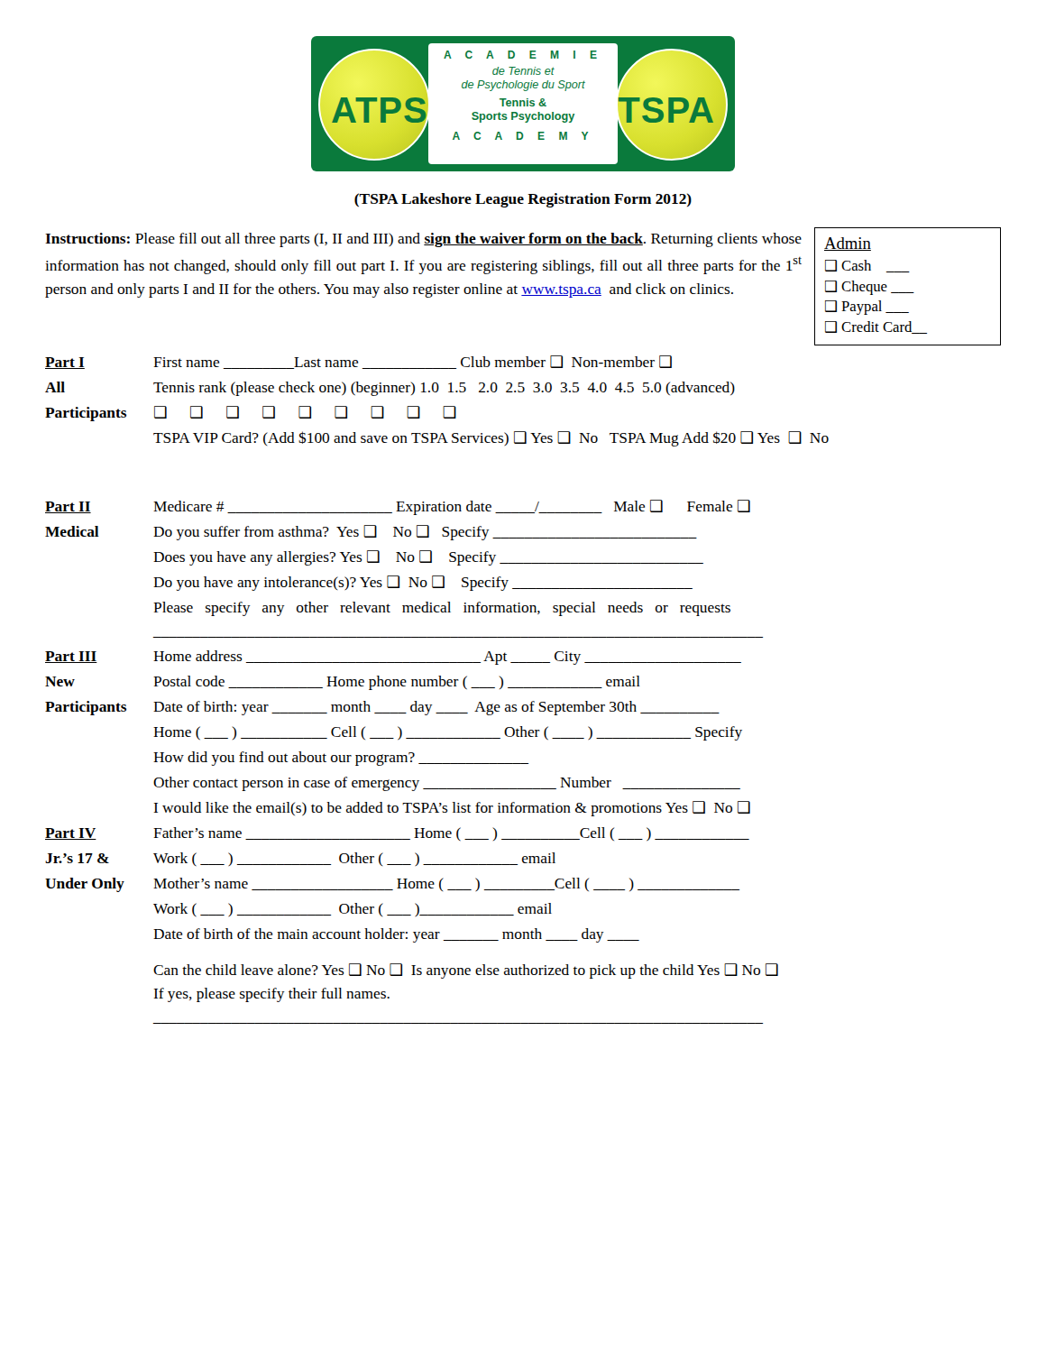ATPS
TSPA
A C A D E M I E
de Tennis et
de Psychologie du Sport
Tennis &
Sports Psychology
A C A D E M Y
(TSPA Lakeshore League Registration Form 2012)
Admin
❑ Cash ___
❑ Cheque ___
❑ Paypal ___
❑ Credit Card__
Instructions: Please fill out all three parts (I, II and III) and sign the waiver form on the back. Returning clients whose information has not changed, should only fill out part I. If you are registering siblings, fill out all three parts for the 1st person and only parts I and II for the others. You may also register online at www.tspa.ca and click on clinics.
| Part I | First name _________Last name ____________ Club member ❑ Non-member ❑ |
| All | Tennis rank (please check one) (beginner) 1.0 1.5 2.0 2.5 3.0 3.5 4.0 4.5 5.0 (advanced) |
| Participants | ❑ ❑ ❑ ❑ ❑ ❑ ❑ ❑ ❑ |
| | TSPA VIP Card? (Add $100 and save on TSPA Services) ❑ Yes ❑ No TSPA Mug Add $20 ❑ Yes ❑ No |
| Part II | Medicare # _____________________ Expiration date _____/________ Male ❑ Female ❑ |
| Medical | Do you suffer from asthma? Yes ❑ No ❑ Specify __________________________ |
| | Does you have any allergies? Yes ❑ No ❑ Specify __________________________ |
| | Do you have any intolerance(s)? Yes ❑ No ❑ Specify _______________________ |
| | Please specify any other relevant medical information, special needs or requests ______________________________________________________________________________ |
| Part III | Home address ______________________________ Apt _____ City ____________________ |
| New | Postal code ____________ Home phone number ( ___ ) ____________ email |
| Participants | Date of birth: year _______ month ____ day ____ Age as of September 30th __________ |
| | Home ( ___ ) ___________ Cell ( ___ ) ____________ Other ( ____ ) ____________ Specify |
| | How did you find out about our program? ______________ |
| | Other contact person in case of emergency _________________ Number _______________ |
| | I would like the email(s) to be added to TSPA’s list for information & promotions Yes ❑ No ❑ |
| Part IV | Father’s name _____________________ Home ( ___ ) __________Cell ( ___ ) ____________ |
| Jr.’s 17 & | Work ( ___ ) ____________ Other ( ___ ) ____________ email |
| Under Only | Mother’s name __________________ Home ( ___ ) _________Cell ( ____ ) _____________ |
| | Work ( ___ ) ____________ Other ( ___ )____________ email |
| | Date of birth of the main account holder: year _______ month ____ day ____ |
| | Can the child leave alone? Yes ❑ No ❑ Is anyone else authorized to pick up the child Yes ❑ No ❑ If yes, please specify their full names. ______________________________________________________________________________ |